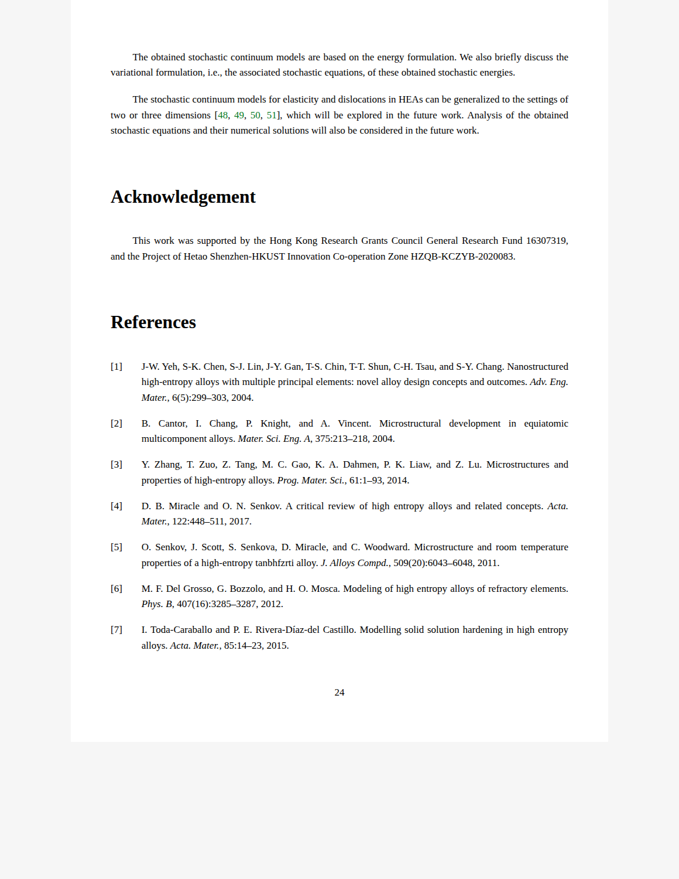The obtained stochastic continuum models are based on the energy formulation. We also briefly discuss the variational formulation, i.e., the associated stochastic equations, of these obtained stochastic energies.
The stochastic continuum models for elasticity and dislocations in HEAs can be generalized to the settings of two or three dimensions [48, 49, 50, 51], which will be explored in the future work. Analysis of the obtained stochastic equations and their numerical solutions will also be considered in the future work.
Acknowledgement
This work was supported by the Hong Kong Research Grants Council General Research Fund 16307319, and the Project of Hetao Shenzhen-HKUST Innovation Co-operation Zone HZQB-KCZYB-2020083.
References
J-W. Yeh, S-K. Chen, S-J. Lin, J-Y. Gan, T-S. Chin, T-T. Shun, C-H. Tsau, and S-Y. Chang. Nanostructured high-entropy alloys with multiple principal elements: novel alloy design concepts and outcomes. Adv. Eng. Mater., 6(5):299–303, 2004.
B. Cantor, I. Chang, P. Knight, and A. Vincent. Microstructural development in equiatomic multicomponent alloys. Mater. Sci. Eng. A, 375:213–218, 2004.
Y. Zhang, T. Zuo, Z. Tang, M. C. Gao, K. A. Dahmen, P. K. Liaw, and Z. Lu. Microstructures and properties of high-entropy alloys. Prog. Mater. Sci., 61:1–93, 2014.
D. B. Miracle and O. N. Senkov. A critical review of high entropy alloys and related concepts. Acta. Mater., 122:448–511, 2017.
O. Senkov, J. Scott, S. Senkova, D. Miracle, and C. Woodward. Microstructure and room temperature properties of a high-entropy tanbhfzrti alloy. J. Alloys Compd., 509(20):6043–6048, 2011.
M. F. Del Grosso, G. Bozzolo, and H. O. Mosca. Modeling of high entropy alloys of refractory elements. Phys. B, 407(16):3285–3287, 2012.
I. Toda-Caraballo and P. E. Rivera-Díaz-del Castillo. Modelling solid solution hardening in high entropy alloys. Acta. Mater., 85:14–23, 2015.
24